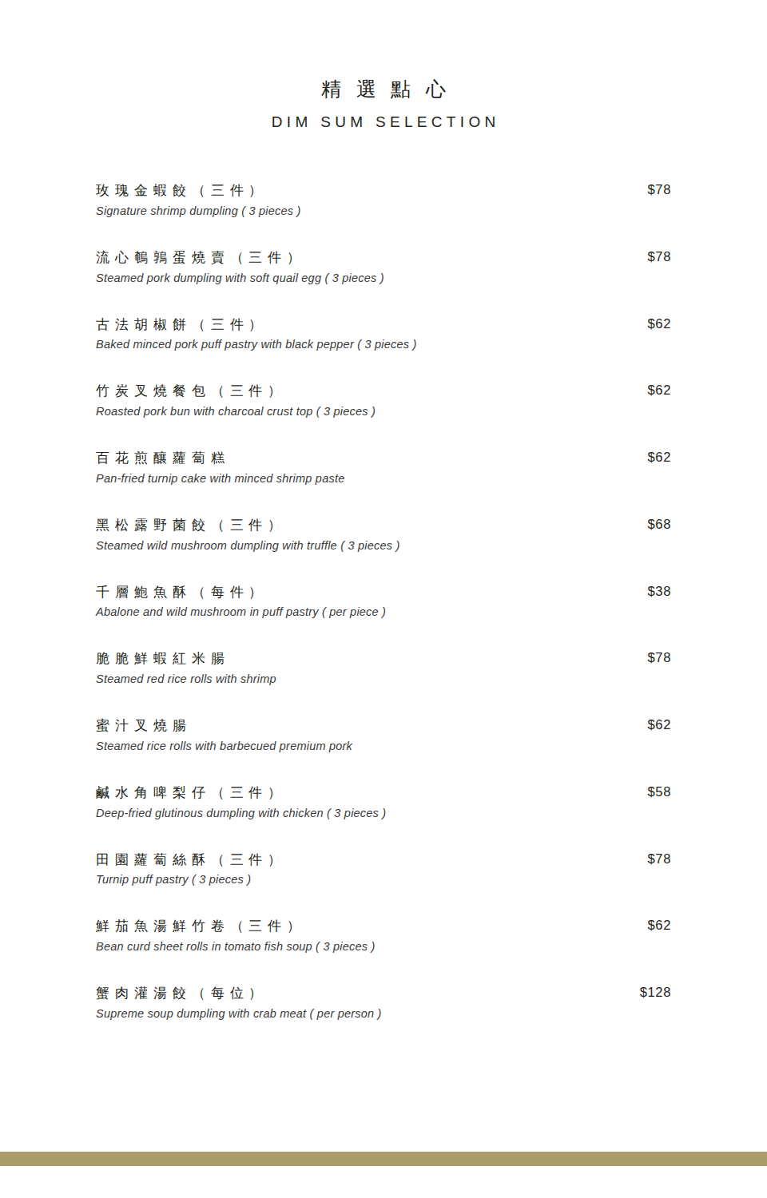精選點心
DIM SUM SELECTION
| 玫瑰金蝦餃（三件） Signature shrimp dumpling ( 3 pieces ) | $78 |
| 流心鵪鶉蛋燒賣（三件） Steamed pork dumpling with soft quail egg ( 3 pieces ) | $78 |
| 古法胡椒餅（三件） Baked minced pork puff pastry with black pepper ( 3 pieces ) | $62 |
| 竹炭叉燒餐包（三件） Roasted pork bun with charcoal crust top ( 3 pieces ) | $62 |
| 百花煎釀蘿蔔糕 Pan-fried turnip cake with minced shrimp paste | $62 |
| 黑松露野菌餃（三件） Steamed wild mushroom dumpling with truffle ( 3 pieces ) | $68 |
| 千層鮑魚酥（每件） Abalone and wild mushroom in puff pastry ( per piece ) | $38 |
| 脆脆鮮蝦紅米腸 Steamed red rice rolls with shrimp | $78 |
| 蜜汁叉燒腸 Steamed rice rolls with barbecued premium pork | $62 |
| 鹹水角啤梨仔（三件） Deep-fried glutinous dumpling with chicken ( 3 pieces ) | $58 |
| 田園蘿蔔絲酥（三件） Turnip puff pastry ( 3 pieces ) | $78 |
| 鮮茄魚湯鮮竹卷（三件） Bean curd sheet rolls in tomato fish soup ( 3 pieces ) | $62 |
| 蟹肉灌湯餃（每位） Supreme soup dumpling with crab meat ( per person ) | $128 |